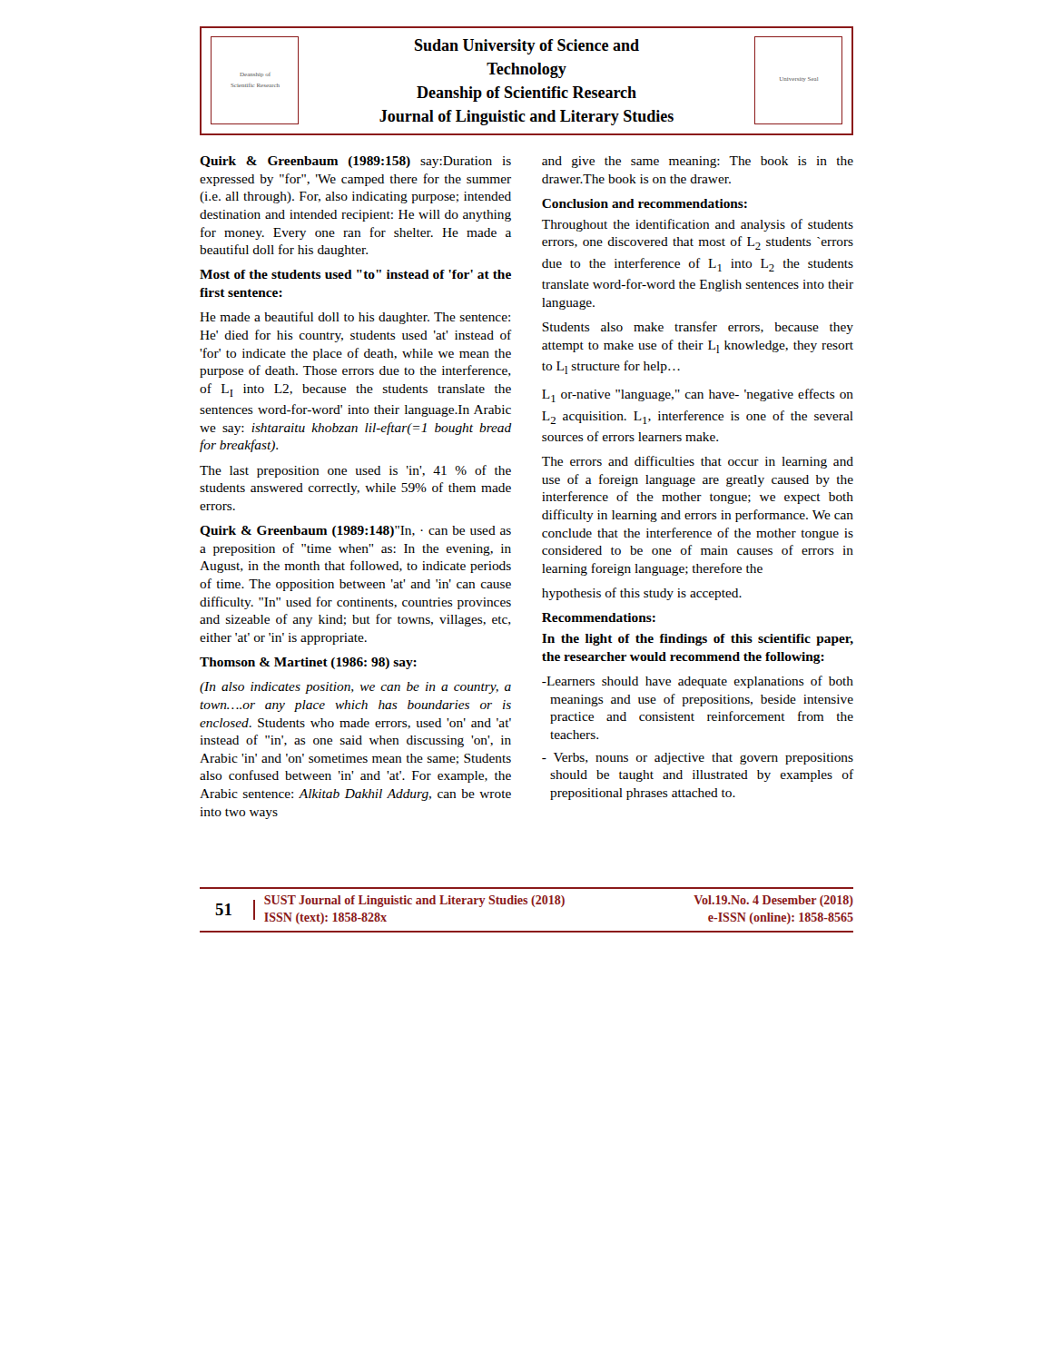Sudan University of Science and
Technology
Deanship of Scientific Research
Journal of Linguistic and Literary Studies
Quirk & Greenbaum (1989:158) say:Duration is expressed by "for", 'We camped there for the summer (i.e. all through). For, also indicating purpose; intended destination and intended recipient: He will do anything for money. Every one ran for shelter. He made a beautiful doll for his daughter.
Most of the students used "to" instead of 'for' at the first sentence:
He made a beautiful doll to his daughter. The sentence: He' died for his country, students used 'at' instead of 'for' to indicate the place of death, while we mean the purpose of death. Those errors due to the interference, of LI into L2, because the students translate the sentences word-for-word' into their language.In Arabic we say: ishtaraitu khobzan lil-eftar(=1 bought bread for breakfast).
The last preposition one used is 'in', 41 % of the students answered correctly, while 59% of them made errors.
Quirk & Greenbaum (1989:148)"In, · can be used as a preposition of "time when" as: In the evening, in August, in the month that followed, to indicate periods of time. The opposition between 'at' and 'in' can cause difficulty. "In" used for continents, countries provinces and sizeable of any kind; but for towns, villages, etc, either 'at' or 'in' is appropriate.
Thomson & Martinet (1986: 98) say:
(In also indicates position, we can be in a country, a town….or any place which has boundaries or is enclosed. Students who made errors, used 'on' and 'at' instead of "in', as one said when discussing 'on', in Arabic 'in' and 'on' sometimes mean the same; Students also confused between 'in' and 'at'. For example, the Arabic sentence: Alkitab Dakhil Addurg, can be wrote into two ways
and give the same meaning: The book is in the drawer.The book is on the drawer.
Conclusion and recommendations:
Throughout the identification and analysis of students errors, one discovered that most of L2 students `errors due to the interference of L1 into L2 the students translate word-for-word the English sentences into their language.
Students also make transfer errors, because they attempt to make use of their Ll knowledge, they resort to Ll structure for help…
L1 or-native "language," can have- 'negative effects on L2 acquisition. L1, interference is one of the several sources of errors learners make.
The errors and difficulties that occur in learning and use of a foreign language are greatly caused by the interference of the mother tongue; we expect both difficulty in learning and errors in performance. We can conclude that the interference of the mother tongue is considered to be one of main causes of errors in learning foreign language; therefore the
hypothesis of this study is accepted.
Recommendations:
In the light of the findings of this scientific paper, the researcher would recommend the following:
-Learners should have adequate explanations of both meanings and use of prepositions, beside intensive practice and consistent reinforcement from the teachers.
- Verbs, nouns or adjective that govern prepositions should be taught and illustrated by examples of prepositional phrases attached to.
51
SUST Journal of Linguistic and Literary Studies (2018)
ISSN (text): 1858-828x
Vol.19.No. 4 Desember (2018)
e-ISSN (online): 1858-8565